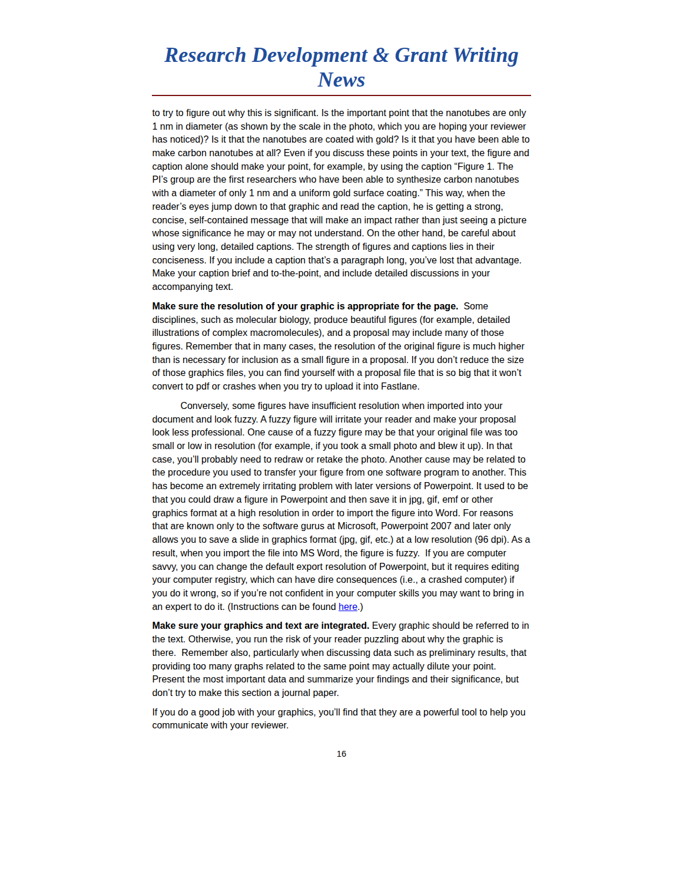Research Development & Grant Writing News
to try to figure out why this is significant. Is the important point that the nanotubes are only 1 nm in diameter (as shown by the scale in the photo, which you are hoping your reviewer has noticed)? Is it that the nanotubes are coated with gold? Is it that you have been able to make carbon nanotubes at all? Even if you discuss these points in your text, the figure and caption alone should make your point, for example, by using the caption “Figure 1. The PI’s group are the first researchers who have been able to synthesize carbon nanotubes with a diameter of only 1 nm and a uniform gold surface coating.” This way, when the reader’s eyes jump down to that graphic and read the caption, he is getting a strong, concise, self-contained message that will make an impact rather than just seeing a picture whose significance he may or may not understand. On the other hand, be careful about using very long, detailed captions. The strength of figures and captions lies in their conciseness. If you include a caption that’s a paragraph long, you’ve lost that advantage. Make your caption brief and to-the-point, and include detailed discussions in your accompanying text.
Make sure the resolution of your graphic is appropriate for the page. Some disciplines, such as molecular biology, produce beautiful figures (for example, detailed illustrations of complex macromolecules), and a proposal may include many of those figures. Remember that in many cases, the resolution of the original figure is much higher than is necessary for inclusion as a small figure in a proposal. If you don’t reduce the size of those graphics files, you can find yourself with a proposal file that is so big that it won’t convert to pdf or crashes when you try to upload it into Fastlane.
Conversely, some figures have insufficient resolution when imported into your document and look fuzzy. A fuzzy figure will irritate your reader and make your proposal look less professional. One cause of a fuzzy figure may be that your original file was too small or low in resolution (for example, if you took a small photo and blew it up). In that case, you’ll probably need to redraw or retake the photo. Another cause may be related to the procedure you used to transfer your figure from one software program to another. This has become an extremely irritating problem with later versions of Powerpoint. It used to be that you could draw a figure in Powerpoint and then save it in jpg, gif, emf or other graphics format at a high resolution in order to import the figure into Word. For reasons that are known only to the software gurus at Microsoft, Powerpoint 2007 and later only allows you to save a slide in graphics format (jpg, gif, etc.) at a low resolution (96 dpi). As a result, when you import the file into MS Word, the figure is fuzzy. If you are computer savvy, you can change the default export resolution of Powerpoint, but it requires editing your computer registry, which can have dire consequences (i.e., a crashed computer) if you do it wrong, so if you’re not confident in your computer skills you may want to bring in an expert to do it. (Instructions can be found here.)
Make sure your graphics and text are integrated. Every graphic should be referred to in the text. Otherwise, you run the risk of your reader puzzling about why the graphic is there. Remember also, particularly when discussing data such as preliminary results, that providing too many graphs related to the same point may actually dilute your point. Present the most important data and summarize your findings and their significance, but don’t try to make this section a journal paper.
If you do a good job with your graphics, you’ll find that they are a powerful tool to help you communicate with your reviewer.
16